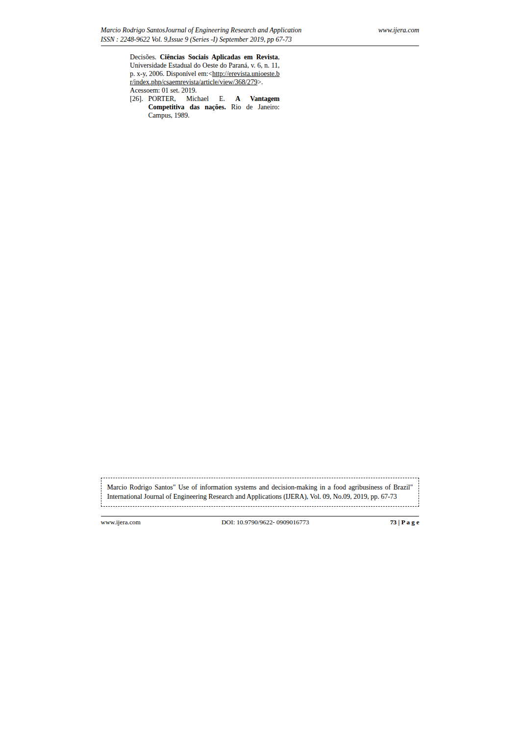Marcio Rodrigo SantosJournal of Engineering Research and Application
www.ijera.com
ISSN : 2248-9622 Vol. 9,Issue 9 (Series -I) September 2019, pp 67-73
Decisões. Ciências Sociais Aplicadas em Revista, Universidade Estadual do Oeste do Paraná, v. 6, n. 11, p. x-y, 2006. Disponível em:<http://erevista.unioeste.br/index.php/csaemrevista/article/view/368/279>. Acessoem: 01 set. 2019.
[26].
PORTER, Michael E. A Vantagem Competitiva das nações. Rio de Janeiro: Campus, 1989.
Marcio Rodrigo Santos" Use of information systems and decision-making in a food agribusiness of Brazil" International Journal of Engineering Research and Applications (IJERA), Vol. 09, No.09, 2019, pp. 67-73
www.ijera.com
DOI: 10.9790/9622- 0909016773
73 | P a g e